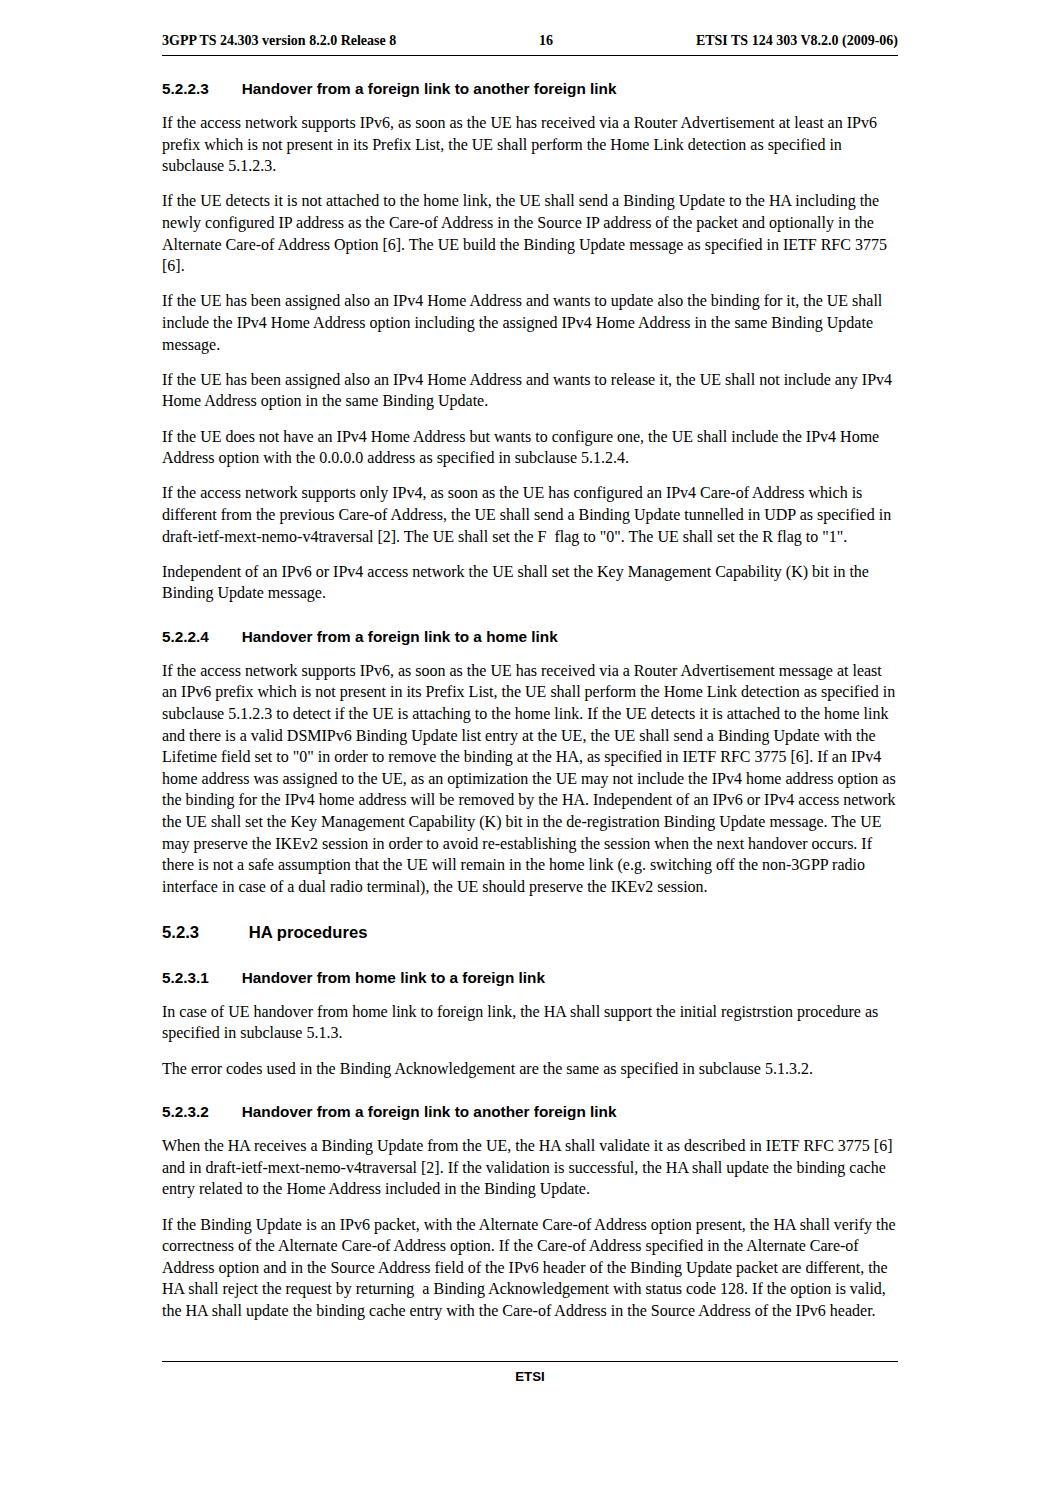3GPP TS 24.303 version 8.2.0 Release 8 16 ETSI TS 124 303 V8.2.0 (2009-06)
5.2.2.3 Handover from a foreign link to another foreign link
If the access network supports IPv6, as soon as the UE has received via a Router Advertisement at least an IPv6 prefix which is not present in its Prefix List, the UE shall perform the Home Link detection as specified in subclause 5.1.2.3.
If the UE detects it is not attached to the home link, the UE shall send a Binding Update to the HA including the newly configured IP address as the Care-of Address in the Source IP address of the packet and optionally in the Alternate Care-of Address Option [6]. The UE build the Binding Update message as specified in IETF RFC 3775 [6].
If the UE has been assigned also an IPv4 Home Address and wants to update also the binding for it, the UE shall include the IPv4 Home Address option including the assigned IPv4 Home Address in the same Binding Update message.
If the UE has been assigned also an IPv4 Home Address and wants to release it, the UE shall not include any IPv4 Home Address option in the same Binding Update.
If the UE does not have an IPv4 Home Address but wants to configure one, the UE shall include the IPv4 Home Address option with the 0.0.0.0 address as specified in subclause 5.1.2.4.
If the access network supports only IPv4, as soon as the UE has configured an IPv4 Care-of Address which is different from the previous Care-of Address, the UE shall send a Binding Update tunnelled in UDP as specified in draft-ietf-mext-nemo-v4traversal [2]. The UE shall set the F flag to "0". The UE shall set the R flag to "1".
Independent of an IPv6 or IPv4 access network the UE shall set the Key Management Capability (K) bit in the Binding Update message.
5.2.2.4 Handover from a foreign link to a home link
If the access network supports IPv6, as soon as the UE has received via a Router Advertisement message at least an IPv6 prefix which is not present in its Prefix List, the UE shall perform the Home Link detection as specified in subclause 5.1.2.3 to detect if the UE is attaching to the home link. If the UE detects it is attached to the home link and there is a valid DSMIPv6 Binding Update list entry at the UE, the UE shall send a Binding Update with the Lifetime field set to "0" in order to remove the binding at the HA, as specified in IETF RFC 3775 [6]. If an IPv4 home address was assigned to the UE, as an optimization the UE may not include the IPv4 home address option as the binding for the IPv4 home address will be removed by the HA. Independent of an IPv6 or IPv4 access network the UE shall set the Key Management Capability (K) bit in the de-registration Binding Update message. The UE may preserve the IKEv2 session in order to avoid re-establishing the session when the next handover occurs. If there is not a safe assumption that the UE will remain in the home link (e.g. switching off the non-3GPP radio interface in case of a dual radio terminal), the UE should preserve the IKEv2 session.
5.2.3 HA procedures
5.2.3.1 Handover from home link to a foreign link
In case of UE handover from home link to foreign link, the HA shall support the initial registrstion procedure as specified in subclause 5.1.3.
The error codes used in the Binding Acknowledgement are the same as specified in subclause 5.1.3.2.
5.2.3.2 Handover from a foreign link to another foreign link
When the HA receives a Binding Update from the UE, the HA shall validate it as described in IETF RFC 3775 [6] and in draft-ietf-mext-nemo-v4traversal [2]. If the validation is successful, the HA shall update the binding cache entry related to the Home Address included in the Binding Update.
If the Binding Update is an IPv6 packet, with the Alternate Care-of Address option present, the HA shall verify the correctness of the Alternate Care-of Address option. If the Care-of Address specified in the Alternate Care-of Address option and in the Source Address field of the IPv6 header of the Binding Update packet are different, the HA shall reject the request by returning a Binding Acknowledgement with status code 128. If the option is valid, the HA shall update the binding cache entry with the Care-of Address in the Source Address of the IPv6 header.
ETSI